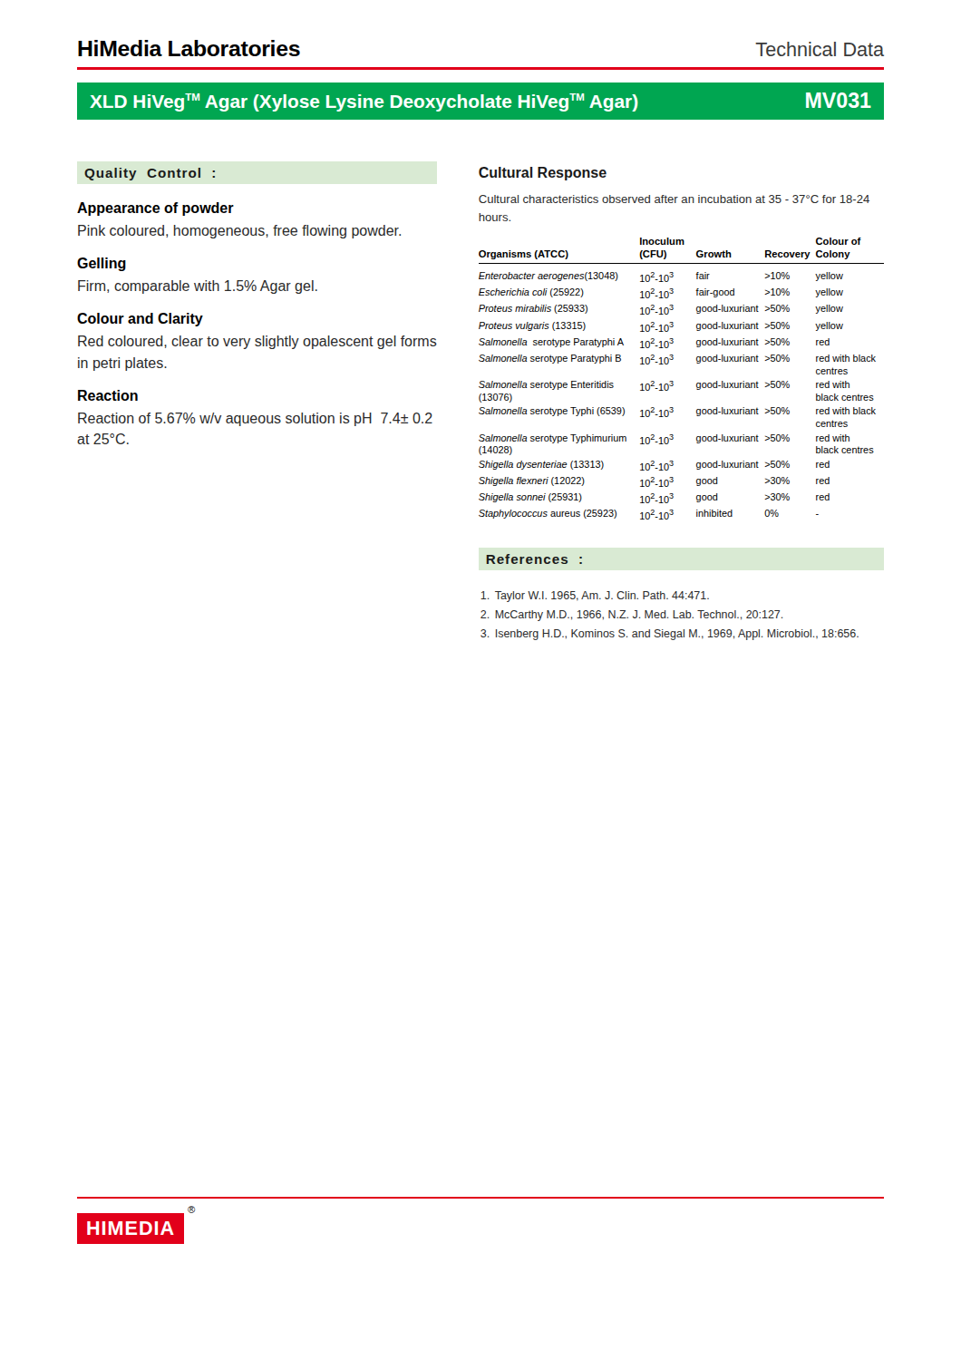HiMedia Laboratories
Technical Data
XLD HiVegTM Agar (Xylose Lysine Deoxycholate HiVegTM Agar)
MV031
Quality Control :
Appearance of powder
Pink coloured, homogeneous, free flowing powder.
Gelling
Firm, comparable with 1.5% Agar gel.
Colour and Clarity
Red coloured, clear to very slightly opalescent gel forms in petri plates.
Reaction
Reaction of 5.67% w/v aqueous solution is pH 7.4± 0.2 at 25°C.
Cultural Response
Cultural characteristics observed after an incubation at 35 - 37°C for 18-24 hours.
| Organisms (ATCC) | Inoculum (CFU) | Growth | Recovery | Colour of Colony |
| --- | --- | --- | --- | --- |
| Enterobacter aerogenes (13048) | 10 2 -10 3 | fair | >10% | yellow |
| Escherichia coli (25922) | 10 2 -10 3 | fair-good | >10% | yellow |
| Proteus mirabilis (25933) | 10 2 -10 3 | good-luxuriant | >50% | yellow |
| Proteus vulgaris (13315) | 10 2 -10 3 | good-luxuriant | >50% | yellow |
| Salmonella serotype Paratyphi A | 10 2 -10 3 | good-luxuriant | >50% | red |
| Salmonella serotype Paratyphi B | 10 2 -10 3 | good-luxuriant | >50% | red with black centres |
| Salmonella serotype Enteritidis (13076) | 10 2 -10 3 | good-luxuriant | >50% | red with black centres |
| Salmonella serotype Typhi (6539) | 10 2 -10 3 | good-luxuriant | >50% | red with black centres |
| Salmonella serotype Typhimurium (14028) | 10 2 -10 3 | good-luxuriant | >50% | red with black centres |
| Shigella dysenteriae (13313) | 10 2 -10 3 | good-luxuriant | >50% | red |
| Shigella flexneri (12022) | 10 2 -10 3 | good | >30% | red |
| Shigella sonnei (25931) | 10 2 -10 3 | good | >30% | red |
| Staphylococcus aureus (25923) | 10 2 -10 3 | inhibited | 0% | - |
References :
Taylor W.I. 1965, Am. J. Clin. Path. 44:471.
McCarthy M.D., 1966, N.Z. J. Med. Lab. Technol., 20:127.
Isenberg H.D., Kominos S. and Siegal M., 1969, Appl. Microbiol., 18:656.
HIMEDIA ®